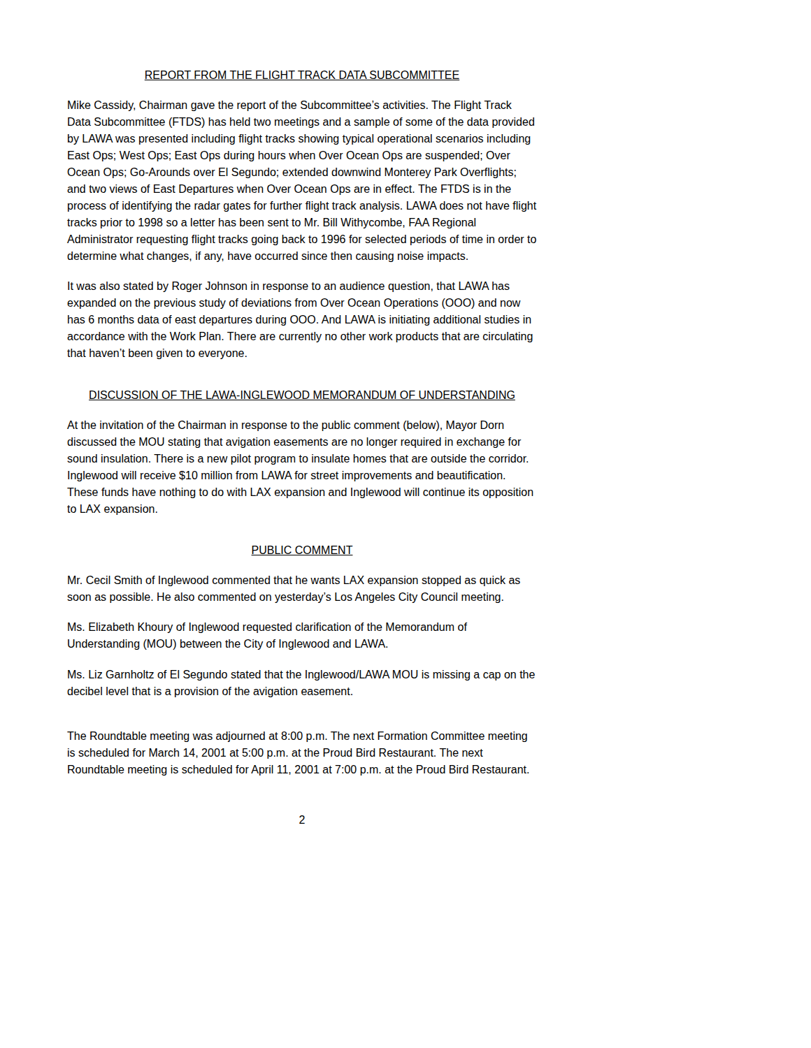REPORT FROM THE FLIGHT TRACK DATA SUBCOMMITTEE
Mike Cassidy, Chairman gave the report of the Subcommittee’s activities. The Flight Track Data Subcommittee (FTDS) has held two meetings and a sample of some of the data provided by LAWA was presented including flight tracks showing typical operational scenarios including East Ops; West Ops; East Ops during hours when Over Ocean Ops are suspended; Over Ocean Ops; Go-Arounds over El Segundo; extended downwind Monterey Park Overflights; and two views of East Departures when Over Ocean Ops are in effect. The FTDS is in the process of identifying the radar gates for further flight track analysis. LAWA does not have flight tracks prior to 1998 so a letter has been sent to Mr. Bill Withycombe, FAA Regional Administrator requesting flight tracks going back to 1996 for selected periods of time in order to determine what changes, if any, have occurred since then causing noise impacts.
It was also stated by Roger Johnson in response to an audience question, that LAWA has expanded on the previous study of deviations from Over Ocean Operations (OOO) and now has 6 months data of east departures during OOO. And LAWA is initiating additional studies in accordance with the Work Plan. There are currently no other work products that are circulating that haven’t been given to everyone.
DISCUSSION OF THE LAWA-INGLEWOOD MEMORANDUM OF UNDERSTANDING
At the invitation of the Chairman in response to the public comment (below), Mayor Dorn discussed the MOU stating that avigation easements are no longer required in exchange for sound insulation. There is a new pilot program to insulate homes that are outside the corridor. Inglewood will receive $10 million from LAWA for street improvements and beautification. These funds have nothing to do with LAX expansion and Inglewood will continue its opposition to LAX expansion.
PUBLIC COMMENT
Mr. Cecil Smith of Inglewood commented that he wants LAX expansion stopped as quick as soon as possible. He also commented on yesterday’s Los Angeles City Council meeting.
Ms. Elizabeth Khoury of Inglewood requested clarification of the Memorandum of Understanding (MOU) between the City of Inglewood and LAWA.
Ms. Liz Garnholtz of El Segundo stated that the Inglewood/LAWA MOU is missing a cap on the decibel level that is a provision of the avigation easement.
The Roundtable meeting was adjourned at 8:00 p.m. The next Formation Committee meeting is scheduled for March 14, 2001 at 5:00 p.m. at the Proud Bird Restaurant. The next Roundtable meeting is scheduled for April 11, 2001 at 7:00 p.m. at the Proud Bird Restaurant.
2